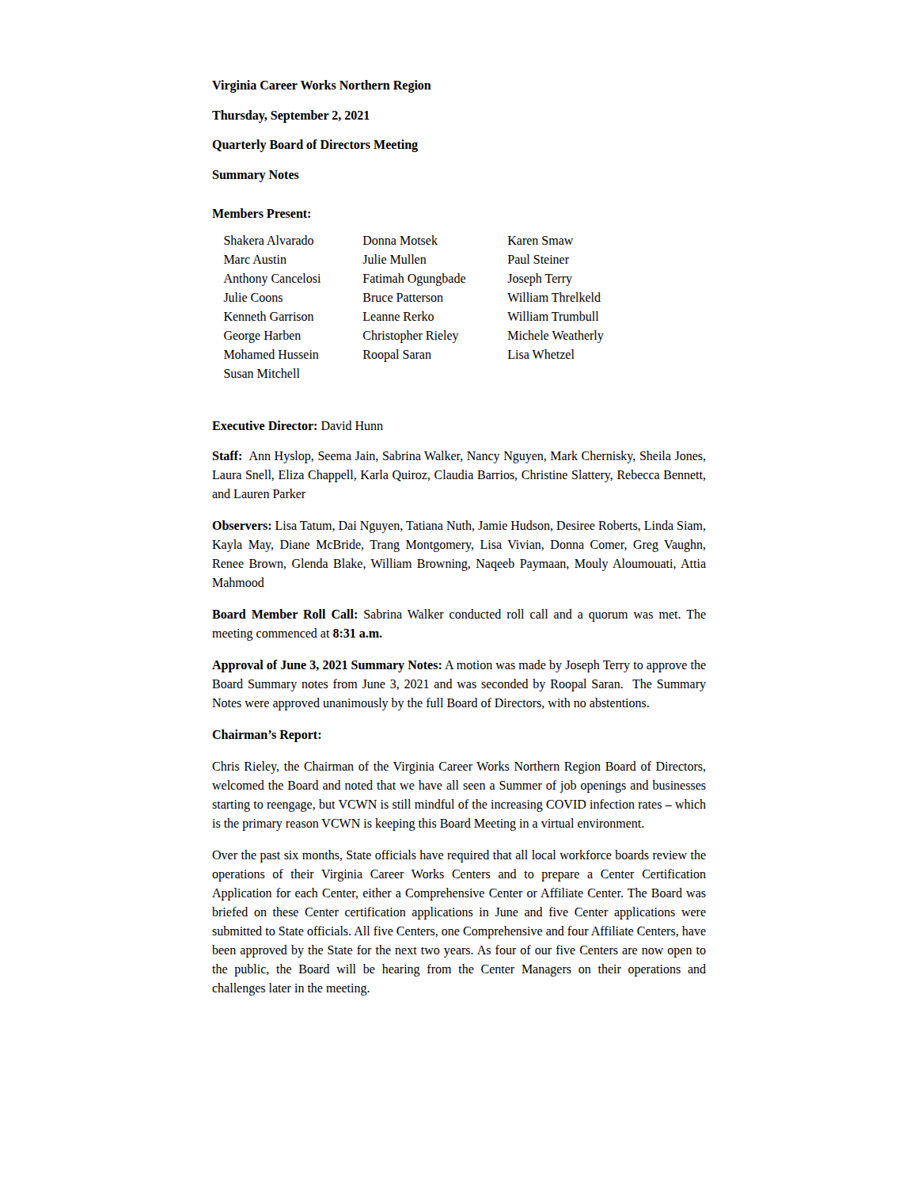Virginia Career Works Northern Region
Thursday, September 2, 2021
Quarterly Board of Directors Meeting
Summary Notes
Members Present:
| Shakera Alvarado | Donna Motsek | Karen Smaw |
| Marc Austin | Julie Mullen | Paul Steiner |
| Anthony Cancelosi | Fatimah Ogungbade | Joseph Terry |
| Julie Coons | Bruce Patterson | William Threlkeld |
| Kenneth Garrison | Leanne Rerko | William Trumbull |
| George Harben | Christopher Rieley | Michele Weatherly |
| Mohamed Hussein | Roopal Saran | Lisa Whetzel |
| Susan Mitchell | | |
Executive Director: David Hunn
Staff: Ann Hyslop, Seema Jain, Sabrina Walker, Nancy Nguyen, Mark Chernisky, Sheila Jones, Laura Snell, Eliza Chappell, Karla Quiroz, Claudia Barrios, Christine Slattery, Rebecca Bennett, and Lauren Parker
Observers: Lisa Tatum, Dai Nguyen, Tatiana Nuth, Jamie Hudson, Desiree Roberts, Linda Siam, Kayla May, Diane McBride, Trang Montgomery, Lisa Vivian, Donna Comer, Greg Vaughn, Renee Brown, Glenda Blake, William Browning, Naqeeb Paymaan, Mouly Aloumouati, Attia Mahmood
Board Member Roll Call: Sabrina Walker conducted roll call and a quorum was met. The meeting commenced at 8:31 a.m.
Approval of June 3, 2021 Summary Notes: A motion was made by Joseph Terry to approve the Board Summary notes from June 3, 2021 and was seconded by Roopal Saran. The Summary Notes were approved unanimously by the full Board of Directors, with no abstentions.
Chairman’s Report:
Chris Rieley, the Chairman of the Virginia Career Works Northern Region Board of Directors, welcomed the Board and noted that we have all seen a Summer of job openings and businesses starting to reengage, but VCWN is still mindful of the increasing COVID infection rates – which is the primary reason VCWN is keeping this Board Meeting in a virtual environment.
Over the past six months, State officials have required that all local workforce boards review the operations of their Virginia Career Works Centers and to prepare a Center Certification Application for each Center, either a Comprehensive Center or Affiliate Center. The Board was briefed on these Center certification applications in June and five Center applications were submitted to State officials. All five Centers, one Comprehensive and four Affiliate Centers, have been approved by the State for the next two years. As four of our five Centers are now open to the public, the Board will be hearing from the Center Managers on their operations and challenges later in the meeting.